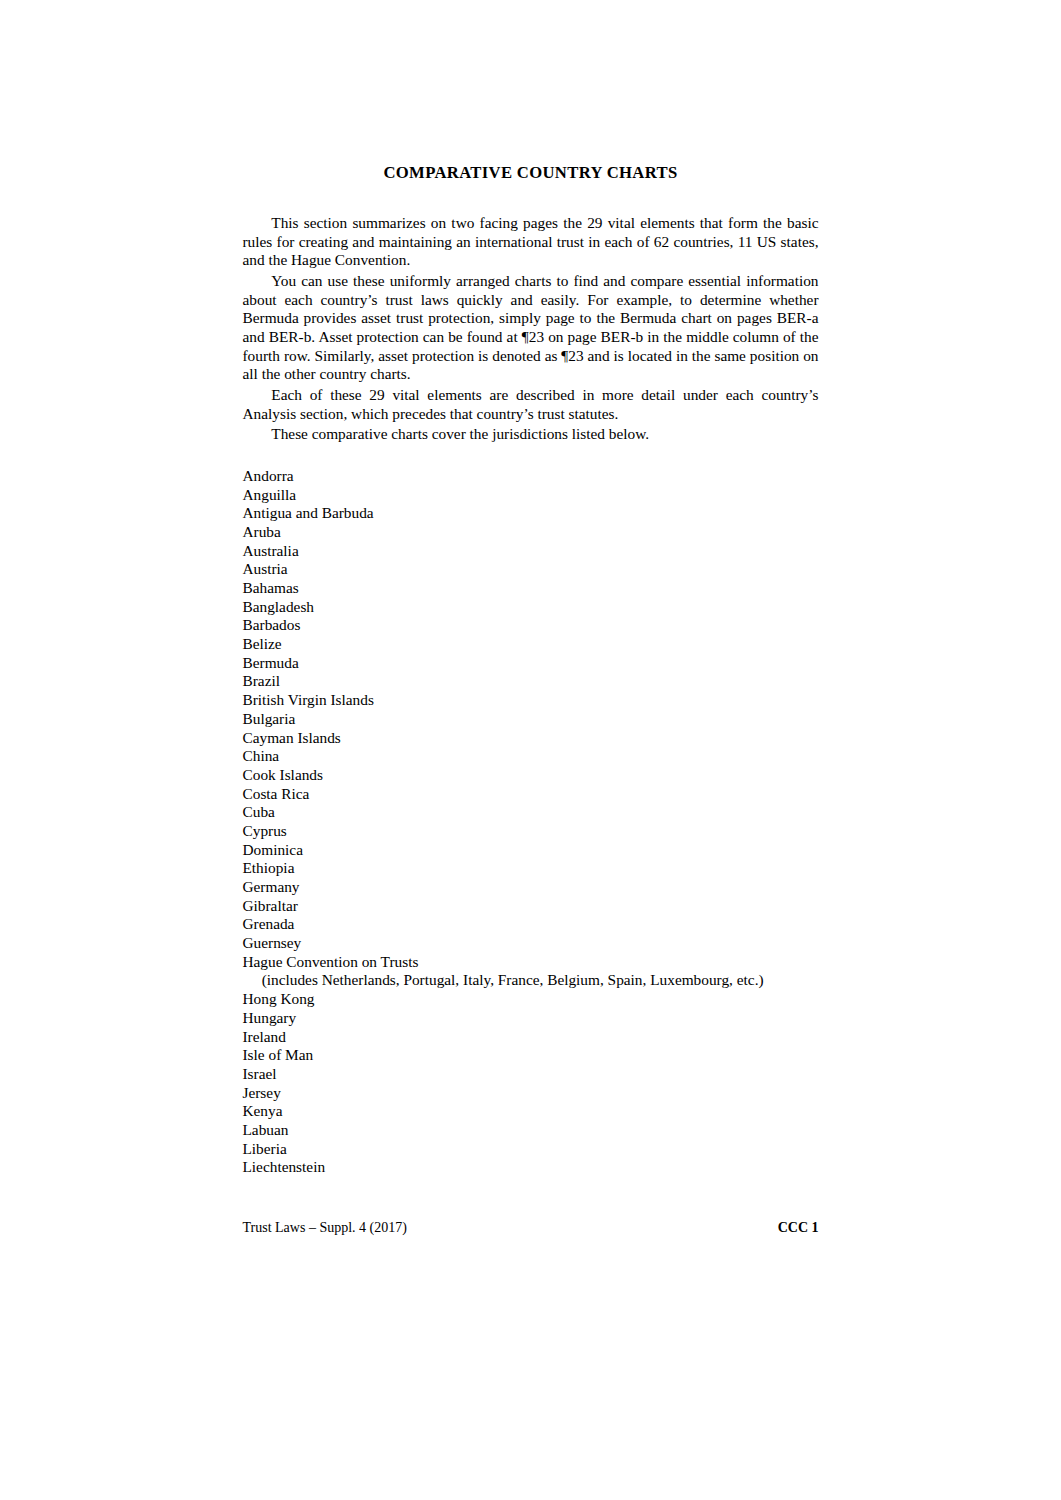COMPARATIVE COUNTRY CHARTS
This section summarizes on two facing pages the 29 vital elements that form the basic rules for creating and maintaining an international trust in each of 62 countries, 11 US states, and the Hague Convention.
You can use these uniformly arranged charts to find and compare essential information about each country’s trust laws quickly and easily. For example, to determine whether Bermuda provides asset trust protection, simply page to the Bermuda chart on pages BER-a and BER-b. Asset protection can be found at ¶23 on page BER-b in the middle column of the fourth row. Similarly, asset protection is denoted as ¶23 and is located in the same position on all the other country charts.
Each of these 29 vital elements are described in more detail under each country’s Analysis section, which precedes that country’s trust statutes.
These comparative charts cover the jurisdictions listed below.
Andorra
Anguilla
Antigua and Barbuda
Aruba
Australia
Austria
Bahamas
Bangladesh
Barbados
Belize
Bermuda
Brazil
British Virgin Islands
Bulgaria
Cayman Islands
China
Cook Islands
Costa Rica
Cuba
Cyprus
Dominica
Ethiopia
Germany
Gibraltar
Grenada
Guernsey
Hague Convention on Trusts
(includes Netherlands, Portugal, Italy, France, Belgium, Spain, Luxembourg, etc.)
Hong Kong
Hungary
Ireland
Isle of Man
Israel
Jersey
Kenya
Labuan
Liberia
Liechtenstein
Trust Laws – Suppl. 4 (2017)
CCC 1